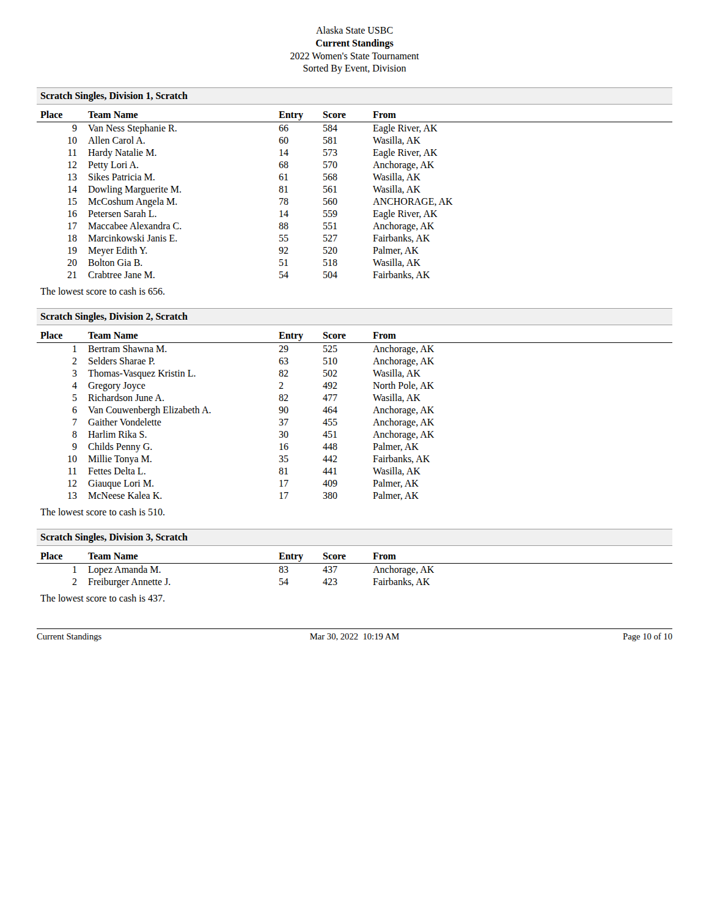Alaska State USBC
Current Standings
2022 Women's State Tournament
Sorted By Event, Division
Scratch Singles, Division 1, Scratch
| Place | Team Name | Entry | Score | From |
| --- | --- | --- | --- | --- |
| 9 | Van Ness Stephanie R. | 66 | 584 | Eagle River, AK |
| 10 | Allen Carol A. | 60 | 581 | Wasilla, AK |
| 11 | Hardy Natalie M. | 14 | 573 | Eagle River, AK |
| 12 | Petty Lori A. | 68 | 570 | Anchorage, AK |
| 13 | Sikes Patricia M. | 61 | 568 | Wasilla, AK |
| 14 | Dowling Marguerite M. | 81 | 561 | Wasilla, AK |
| 15 | McCoshum Angela M. | 78 | 560 | ANCHORAGE, AK |
| 16 | Petersen Sarah L. | 14 | 559 | Eagle River, AK |
| 17 | Maccabee Alexandra C. | 88 | 551 | Anchorage, AK |
| 18 | Marcinkowski Janis E. | 55 | 527 | Fairbanks, AK |
| 19 | Meyer Edith Y. | 92 | 520 | Palmer, AK |
| 20 | Bolton Gia B. | 51 | 518 | Wasilla, AK |
| 21 | Crabtree Jane M. | 54 | 504 | Fairbanks, AK |
The lowest score to cash is 656.
Scratch Singles, Division 2, Scratch
| Place | Team Name | Entry | Score | From |
| --- | --- | --- | --- | --- |
| 1 | Bertram Shawna M. | 29 | 525 | Anchorage, AK |
| 2 | Selders Sharae P. | 63 | 510 | Anchorage, AK |
| 3 | Thomas-Vasquez Kristin L. | 82 | 502 | Wasilla, AK |
| 4 | Gregory Joyce | 2 | 492 | North Pole, AK |
| 5 | Richardson June A. | 82 | 477 | Wasilla, AK |
| 6 | Van Couwenbergh Elizabeth A. | 90 | 464 | Anchorage, AK |
| 7 | Gaither Vondelette | 37 | 455 | Anchorage, AK |
| 8 | Harlim Rika S. | 30 | 451 | Anchorage, AK |
| 9 | Childs Penny G. | 16 | 448 | Palmer, AK |
| 10 | Millie Tonya M. | 35 | 442 | Fairbanks, AK |
| 11 | Fettes Delta L. | 81 | 441 | Wasilla, AK |
| 12 | Giauque Lori M. | 17 | 409 | Palmer, AK |
| 13 | McNeese Kalea K. | 17 | 380 | Palmer, AK |
The lowest score to cash is 510.
Scratch Singles, Division 3, Scratch
| Place | Team Name | Entry | Score | From |
| --- | --- | --- | --- | --- |
| 1 | Lopez Amanda M. | 83 | 437 | Anchorage, AK |
| 2 | Freiburger Annette J. | 54 | 423 | Fairbanks, AK |
The lowest score to cash is 437.
Current Standings
Mar 30, 2022 10:19 AM
Page 10 of 10